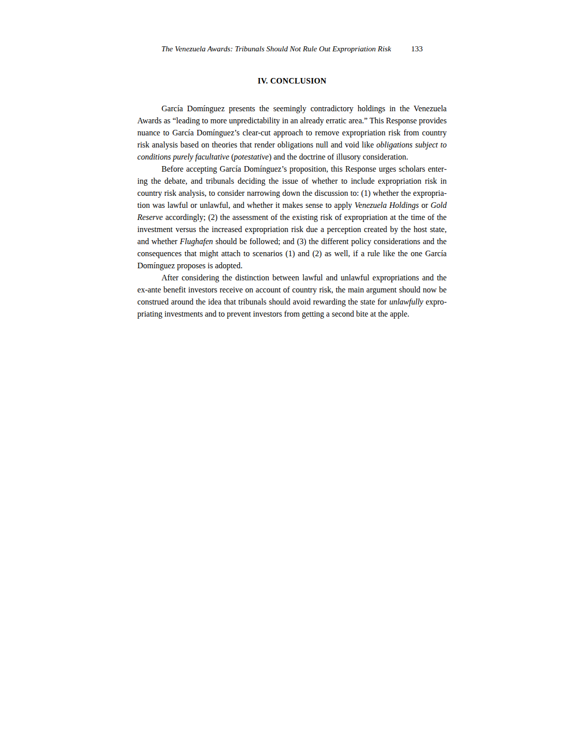The Venezuela Awards: Tribunals Should Not Rule Out Expropriation Risk 133
IV. CONCLUSION
García Domínguez presents the seemingly contradictory holdings in the Venezuela Awards as “leading to more unpredictability in an already erratic area.” This Response provides nuance to García Domínguez’s clear-cut approach to remove expropriation risk from country risk analysis based on theories that render obligations null and void like obligations subject to conditions purely facultative (potestative) and the doctrine of illusory consideration.
Before accepting García Domínguez’s proposition, this Response urges scholars entering the debate, and tribunals deciding the issue of whether to include expropriation risk in country risk analysis, to consider narrowing down the discussion to: (1) whether the expropriation was lawful or unlawful, and whether it makes sense to apply Venezuela Holdings or Gold Reserve accordingly; (2) the assessment of the existing risk of expropriation at the time of the investment versus the increased expropriation risk due a perception created by the host state, and whether Flughafen should be followed; and (3) the different policy considerations and the consequences that might attach to scenarios (1) and (2) as well, if a rule like the one García Domínguez proposes is adopted.
After considering the distinction between lawful and unlawful expropriations and the ex-ante benefit investors receive on account of country risk, the main argument should now be construed around the idea that tribunals should avoid rewarding the state for unlawfully expropriating investments and to prevent investors from getting a second bite at the apple.